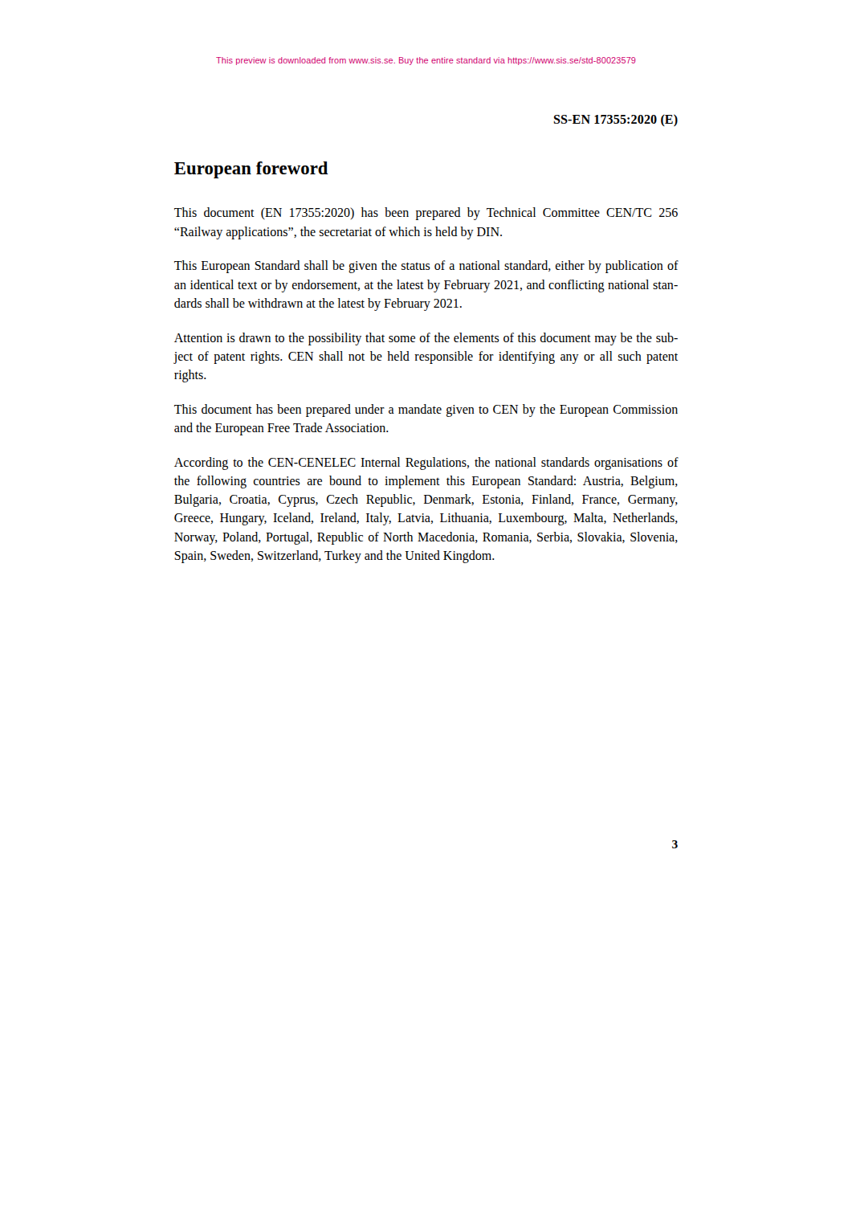This preview is downloaded from www.sis.se. Buy the entire standard via https://www.sis.se/std-80023579
SS-EN 17355:2020 (E)
European foreword
This document (EN 17355:2020) has been prepared by Technical Committee CEN/TC 256 “Railway applications”, the secretariat of which is held by DIN.
This European Standard shall be given the status of a national standard, either by publication of an identical text or by endorsement, at the latest by February 2021, and conflicting national standards shall be withdrawn at the latest by February 2021.
Attention is drawn to the possibility that some of the elements of this document may be the subject of patent rights. CEN shall not be held responsible for identifying any or all such patent rights.
This document has been prepared under a mandate given to CEN by the European Commission and the European Free Trade Association.
According to the CEN-CENELEC Internal Regulations, the national standards organisations of the following countries are bound to implement this European Standard: Austria, Belgium, Bulgaria, Croatia, Cyprus, Czech Republic, Denmark, Estonia, Finland, France, Germany, Greece, Hungary, Iceland, Ireland, Italy, Latvia, Lithuania, Luxembourg, Malta, Netherlands, Norway, Poland, Portugal, Republic of North Macedonia, Romania, Serbia, Slovakia, Slovenia, Spain, Sweden, Switzerland, Turkey and the United Kingdom.
3